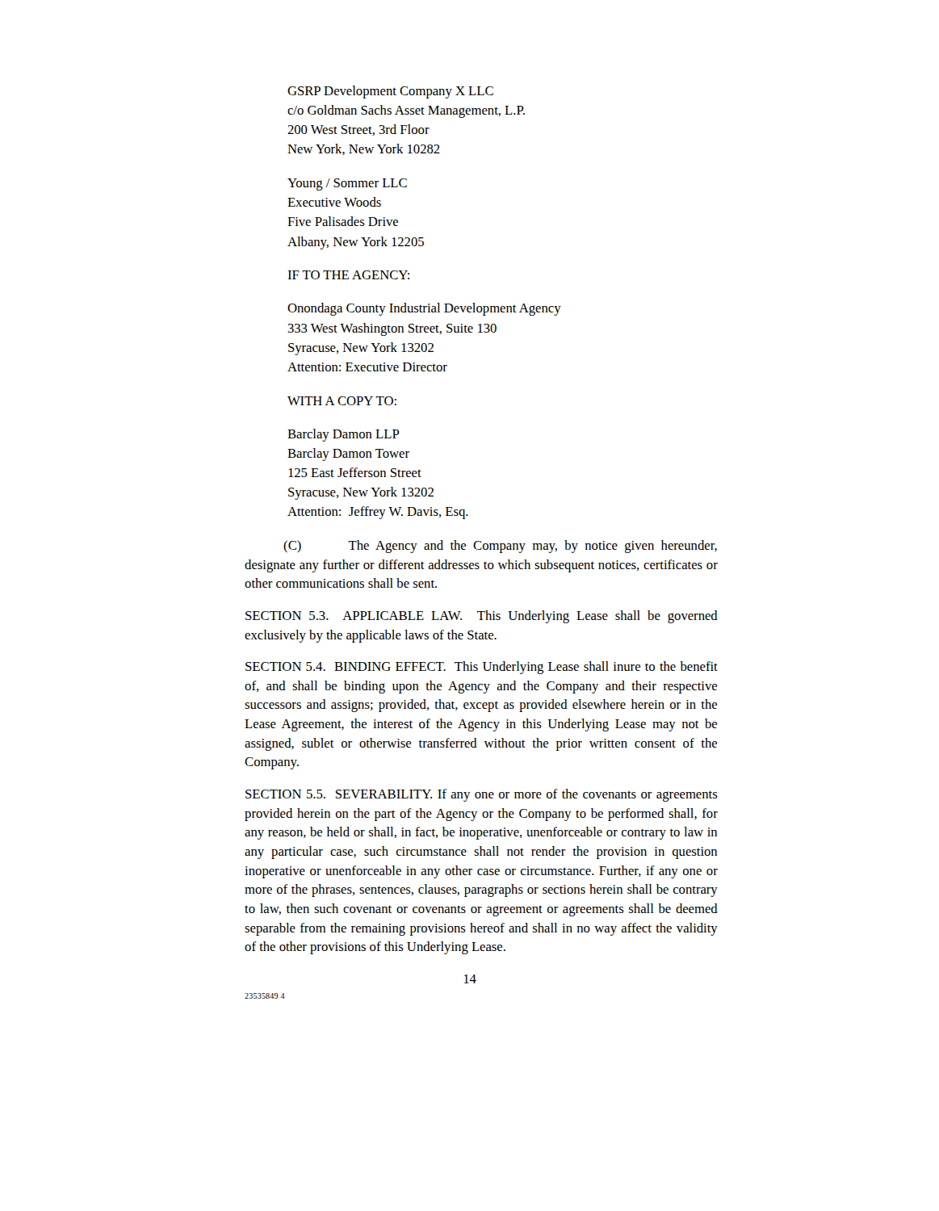GSRP Development Company X LLC
c/o Goldman Sachs Asset Management, L.P.
200 West Street, 3rd Floor
New York, New York 10282
Young / Sommer LLC
Executive Woods
Five Palisades Drive
Albany, New York 12205
IF TO THE AGENCY:
Onondaga County Industrial Development Agency
333 West Washington Street, Suite 130
Syracuse, New York 13202
Attention: Executive Director
WITH A COPY TO:
Barclay Damon LLP
Barclay Damon Tower
125 East Jefferson Street
Syracuse, New York 13202
Attention: Jeffrey W. Davis, Esq.
(C) The Agency and the Company may, by notice given hereunder, designate any further or different addresses to which subsequent notices, certificates or other communications shall be sent.
SECTION 5.3. APPLICABLE LAW. This Underlying Lease shall be governed exclusively by the applicable laws of the State.
SECTION 5.4. BINDING EFFECT. This Underlying Lease shall inure to the benefit of, and shall be binding upon the Agency and the Company and their respective successors and assigns; provided, that, except as provided elsewhere herein or in the Lease Agreement, the interest of the Agency in this Underlying Lease may not be assigned, sublet or otherwise transferred without the prior written consent of the Company.
SECTION 5.5. SEVERABILITY. If any one or more of the covenants or agreements provided herein on the part of the Agency or the Company to be performed shall, for any reason, be held or shall, in fact, be inoperative, unenforceable or contrary to law in any particular case, such circumstance shall not render the provision in question inoperative or unenforceable in any other case or circumstance. Further, if any one or more of the phrases, sentences, clauses, paragraphs or sections herein shall be contrary to law, then such covenant or covenants or agreement or agreements shall be deemed separable from the remaining provisions hereof and shall in no way affect the validity of the other provisions of this Underlying Lease.
14
23535849 4